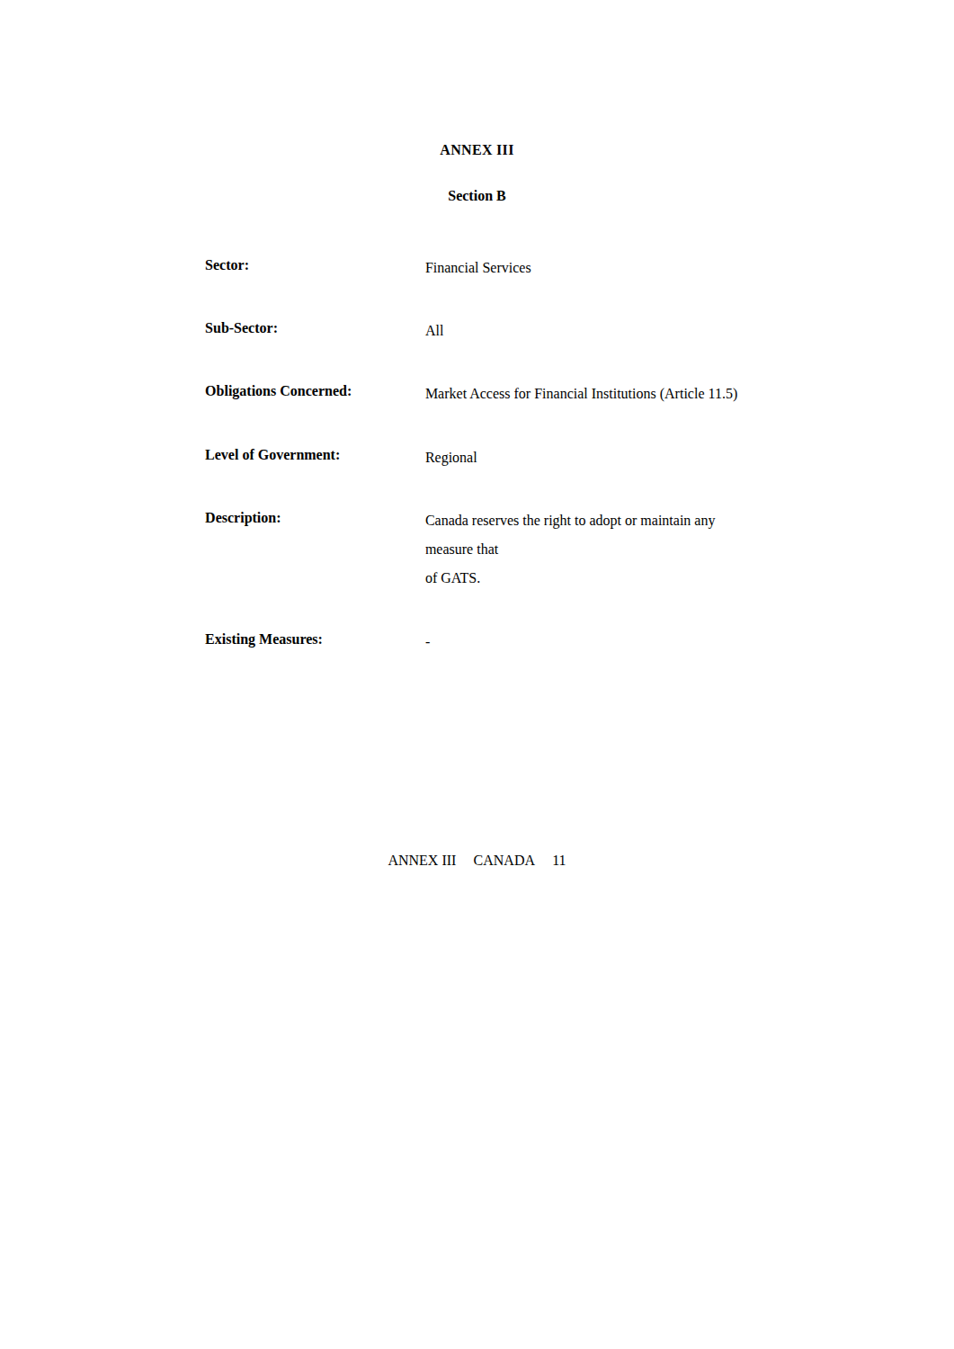ANNEX III
Section B
| Sector: | Financial Services |
| Sub-Sector: | All |
| Obligations Concerned: | Market Access for Financial Institutions (Article 11.5) |
| Level of Government: | Regional |
| Description: | Canada reserves the right to adopt or maintain any measure that of GATS. |
| Existing Measures: | - |
ANNEX III CANADA 11